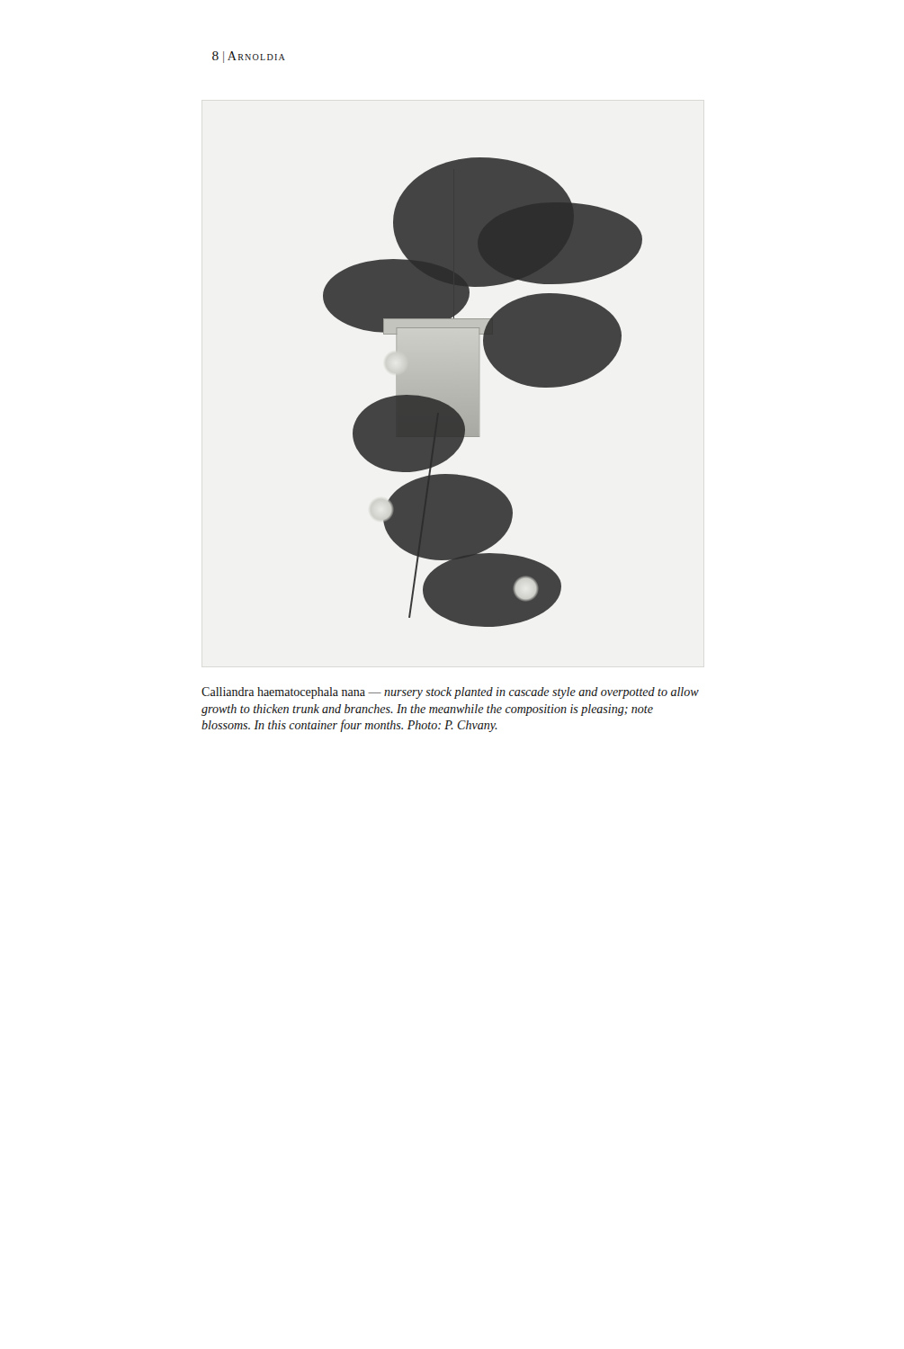8|Arnoldia
Calliandra haematocephala nana — nursery stock planted in cascade style and overpotted to allow growth to thicken trunk and branches. In the meanwhile the composition is pleasing; note blossoms. In this container four months. Photo: P. Chvany.